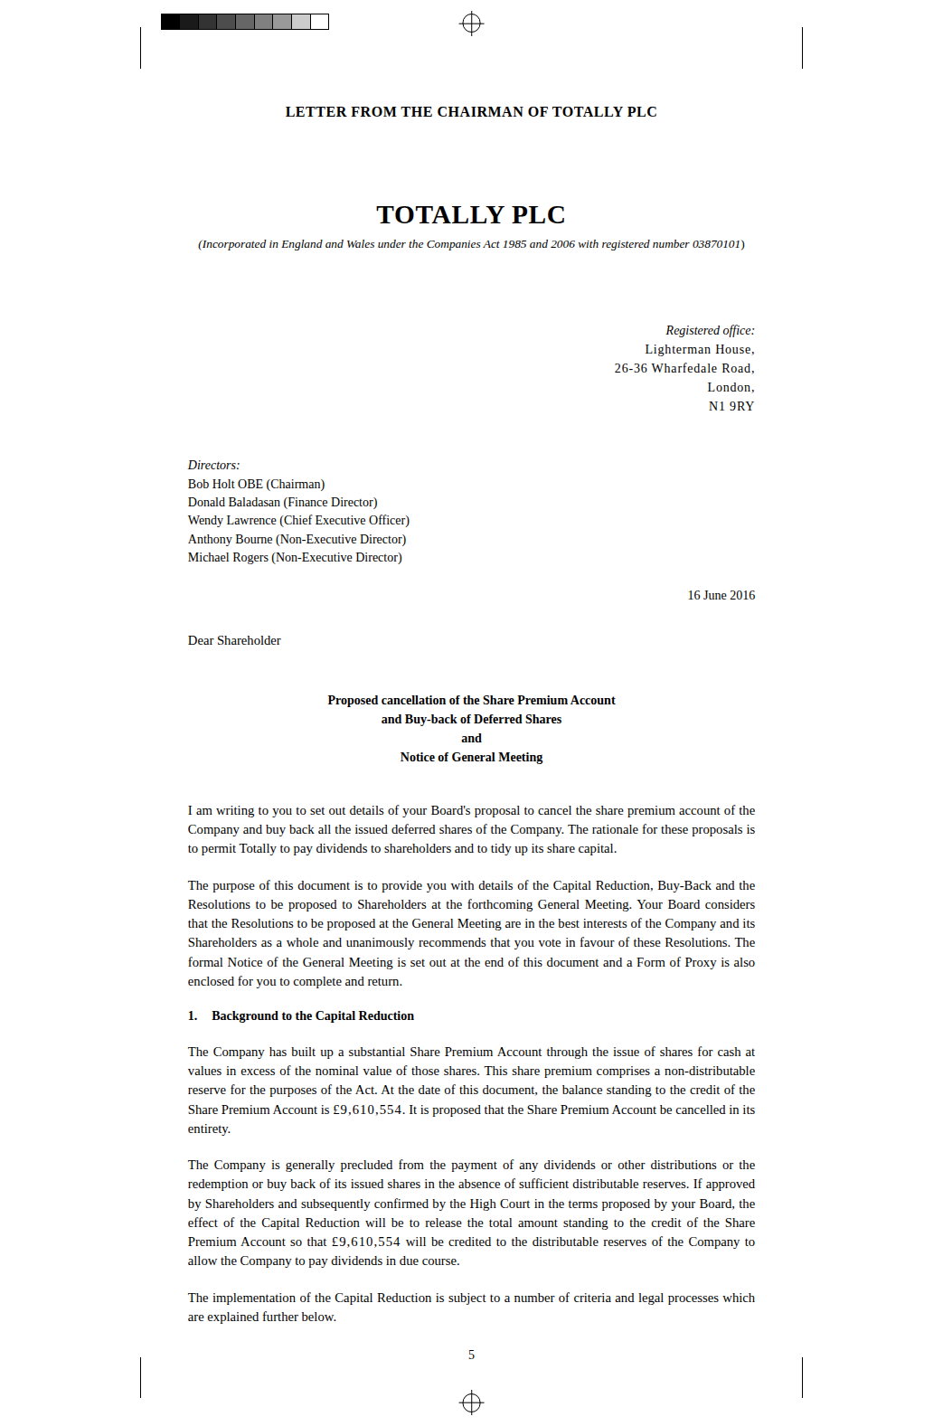LETTER FROM THE CHAIRMAN OF TOTALLY PLC
TOTALLY PLC
(Incorporated in England and Wales under the Companies Act 1985 and 2006 with registered number 03870101)
Registered office:
Lighterman House,
26-36 Wharfedale Road,
London,
N1 9RY
Directors:
Bob Holt OBE (Chairman)
Donald Baladasan (Finance Director)
Wendy Lawrence (Chief Executive Officer)
Anthony Bourne (Non-Executive Director)
Michael Rogers (Non-Executive Director)
16 June 2016
Dear Shareholder
Proposed cancellation of the Share Premium Account
and Buy-back of Deferred Shares
and
Notice of General Meeting
I am writing to you to set out details of your Board's proposal to cancel the share premium account of the Company and buy back all the issued deferred shares of the Company. The rationale for these proposals is to permit Totally to pay dividends to shareholders and to tidy up its share capital.
The purpose of this document is to provide you with details of the Capital Reduction, Buy-Back and the Resolutions to be proposed to Shareholders at the forthcoming General Meeting. Your Board considers that the Resolutions to be proposed at the General Meeting are in the best interests of the Company and its Shareholders as a whole and unanimously recommends that you vote in favour of these Resolutions. The formal Notice of the General Meeting is set out at the end of this document and a Form of Proxy is also enclosed for you to complete and return.
1. Background to the Capital Reduction
The Company has built up a substantial Share Premium Account through the issue of shares for cash at values in excess of the nominal value of those shares. This share premium comprises a non-distributable reserve for the purposes of the Act. At the date of this document, the balance standing to the credit of the Share Premium Account is £9,610,554. It is proposed that the Share Premium Account be cancelled in its entirety.
The Company is generally precluded from the payment of any dividends or other distributions or the redemption or buy back of its issued shares in the absence of sufficient distributable reserves. If approved by Shareholders and subsequently confirmed by the High Court in the terms proposed by your Board, the effect of the Capital Reduction will be to release the total amount standing to the credit of the Share Premium Account so that £9,610,554 will be credited to the distributable reserves of the Company to allow the Company to pay dividends in due course.
The implementation of the Capital Reduction is subject to a number of criteria and legal processes which are explained further below.
5